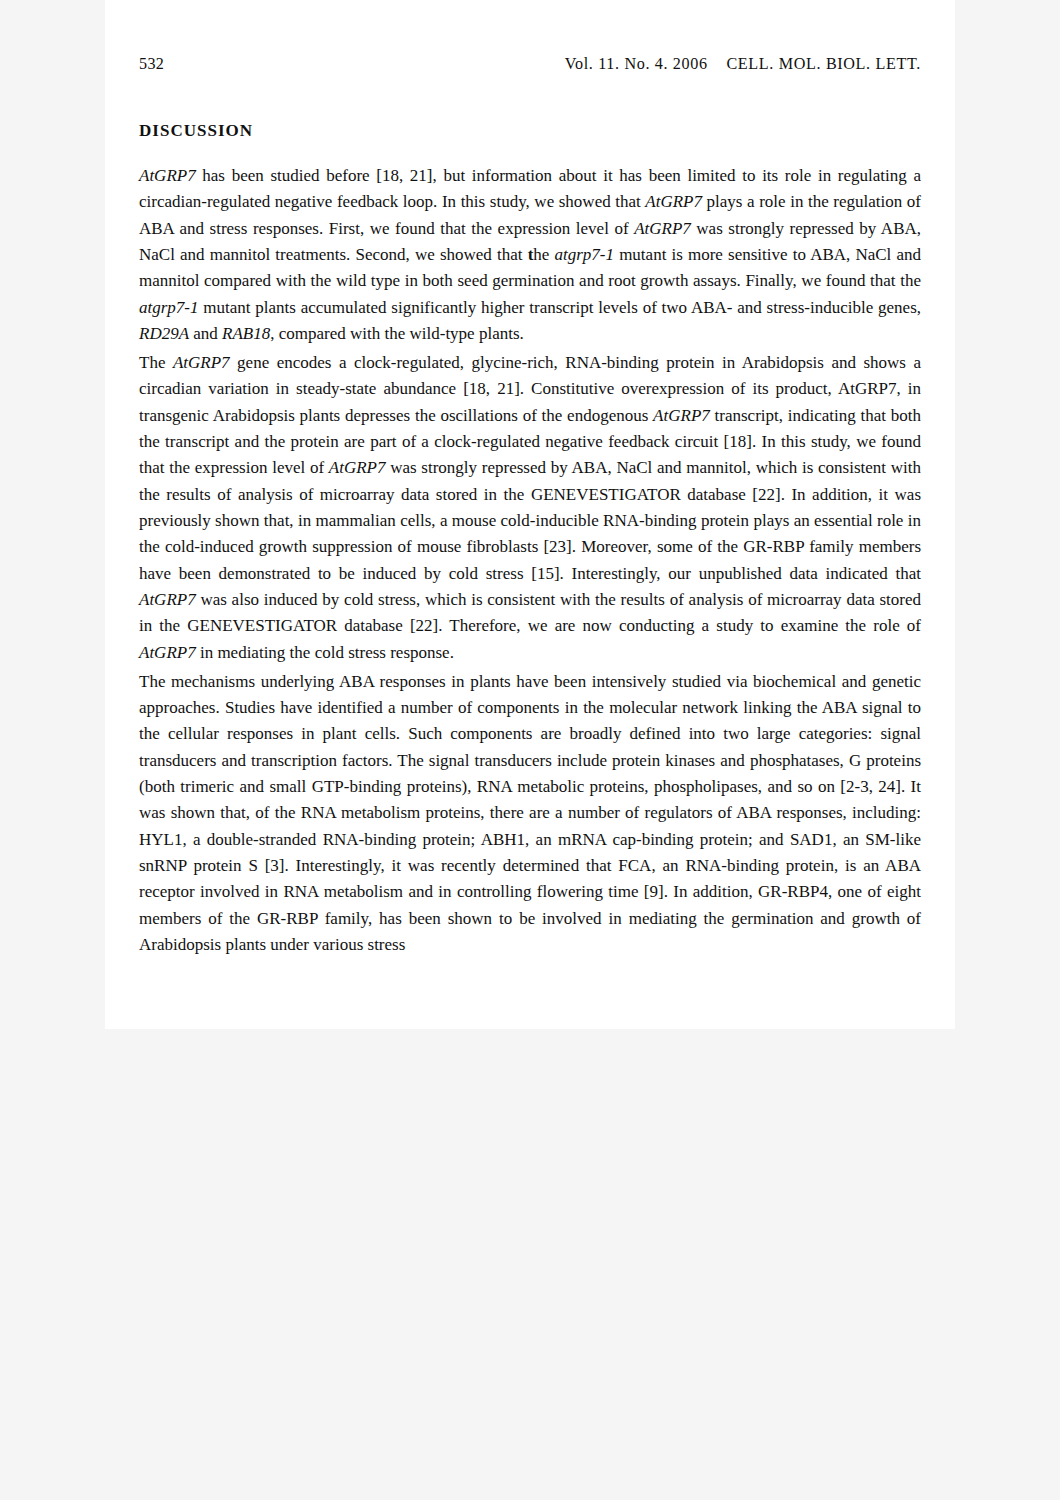532 Vol. 11. No. 4. 2006 CELL. MOL. BIOL. LETT.
DISCUSSION
AtGRP7 has been studied before [18, 21], but information about it has been limited to its role in regulating a circadian-regulated negative feedback loop. In this study, we showed that AtGRP7 plays a role in the regulation of ABA and stress responses. First, we found that the expression level of AtGRP7 was strongly repressed by ABA, NaCl and mannitol treatments. Second, we showed that the atgrp7-1 mutant is more sensitive to ABA, NaCl and mannitol compared with the wild type in both seed germination and root growth assays. Finally, we found that the atgrp7-1 mutant plants accumulated significantly higher transcript levels of two ABA- and stress-inducible genes, RD29A and RAB18, compared with the wild-type plants.
The AtGRP7 gene encodes a clock-regulated, glycine-rich, RNA-binding protein in Arabidopsis and shows a circadian variation in steady-state abundance [18, 21]. Constitutive overexpression of its product, AtGRP7, in transgenic Arabidopsis plants depresses the oscillations of the endogenous AtGRP7 transcript, indicating that both the transcript and the protein are part of a clock-regulated negative feedback circuit [18]. In this study, we found that the expression level of AtGRP7 was strongly repressed by ABA, NaCl and mannitol, which is consistent with the results of analysis of microarray data stored in the GENEVESTIGATOR database [22]. In addition, it was previously shown that, in mammalian cells, a mouse cold-inducible RNA-binding protein plays an essential role in the cold-induced growth suppression of mouse fibroblasts [23]. Moreover, some of the GR-RBP family members have been demonstrated to be induced by cold stress [15]. Interestingly, our unpublished data indicated that AtGRP7 was also induced by cold stress, which is consistent with the results of analysis of microarray data stored in the GENEVESTIGATOR database [22]. Therefore, we are now conducting a study to examine the role of AtGRP7 in mediating the cold stress response.
The mechanisms underlying ABA responses in plants have been intensively studied via biochemical and genetic approaches. Studies have identified a number of components in the molecular network linking the ABA signal to the cellular responses in plant cells. Such components are broadly defined into two large categories: signal transducers and transcription factors. The signal transducers include protein kinases and phosphatases, G proteins (both trimeric and small GTP-binding proteins), RNA metabolic proteins, phospholipases, and so on [2-3, 24]. It was shown that, of the RNA metabolism proteins, there are a number of regulators of ABA responses, including: HYL1, a double-stranded RNA-binding protein; ABH1, an mRNA cap-binding protein; and SAD1, an SM-like snRNP protein S [3]. Interestingly, it was recently determined that FCA, an RNA-binding protein, is an ABA receptor involved in RNA metabolism and in controlling flowering time [9]. In addition, GR-RBP4, one of eight members of the GR-RBP family, has been shown to be involved in mediating the germination and growth of Arabidopsis plants under various stress